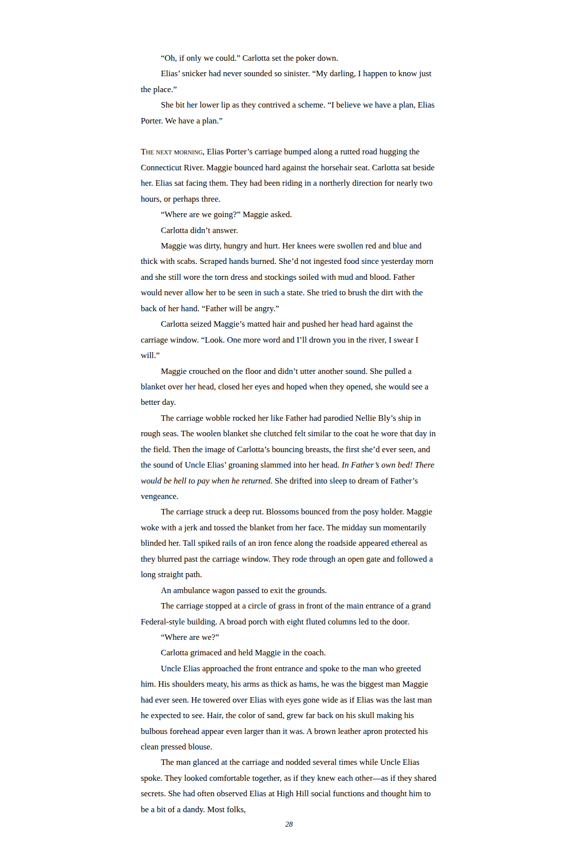“Oh, if only we could.” Carlotta set the poker down.
Elias’ snicker had never sounded so sinister. “My darling, I happen to know just the place.”
She bit her lower lip as they contrived a scheme. “I believe we have a plan, Elias Porter. We have a plan.”
The next morning, Elias Porter’s carriage bumped along a rutted road hugging the Connecticut River. Maggie bounced hard against the horsehair seat. Carlotta sat beside her. Elias sat facing them. They had been riding in a northerly direction for nearly two hours, or perhaps three.
“Where are we going?” Maggie asked.
Carlotta didn’t answer.
Maggie was dirty, hungry and hurt. Her knees were swollen red and blue and thick with scabs. Scraped hands burned. She’d not ingested food since yesterday morn and she still wore the torn dress and stockings soiled with mud and blood. Father would never allow her to be seen in such a state. She tried to brush the dirt with the back of her hand. “Father will be angry.”
Carlotta seized Maggie’s matted hair and pushed her head hard against the carriage window. “Look. One more word and I’ll drown you in the river, I swear I will.”
Maggie crouched on the floor and didn’t utter another sound. She pulled a blanket over her head, closed her eyes and hoped when they opened, she would see a better day.
The carriage wobble rocked her like Father had parodied Nellie Bly’s ship in rough seas. The woolen blanket she clutched felt similar to the coat he wore that day in the field. Then the image of Carlotta’s bouncing breasts, the first she’d ever seen, and the sound of Uncle Elias’ groaning slammed into her head. In Father’s own bed! There would be hell to pay when he returned. She drifted into sleep to dream of Father’s vengeance.
The carriage struck a deep rut. Blossoms bounced from the posy holder. Maggie woke with a jerk and tossed the blanket from her face. The midday sun momentarily blinded her. Tall spiked rails of an iron fence along the roadside appeared ethereal as they blurred past the carriage window. They rode through an open gate and followed a long straight path.
An ambulance wagon passed to exit the grounds.
The carriage stopped at a circle of grass in front of the main entrance of a grand Federal-style building. A broad porch with eight fluted columns led to the door.
“Where are we?”
Carlotta grimaced and held Maggie in the coach.
Uncle Elias approached the front entrance and spoke to the man who greeted him. His shoulders meaty, his arms as thick as hams, he was the biggest man Maggie had ever seen. He towered over Elias with eyes gone wide as if Elias was the last man he expected to see. Hair, the color of sand, grew far back on his skull making his bulbous forehead appear even larger than it was. A brown leather apron protected his clean pressed blouse.
The man glanced at the carriage and nodded several times while Uncle Elias spoke. They looked comfortable together, as if they knew each other—as if they shared secrets. She had often observed Elias at High Hill social functions and thought him to be a bit of a dandy. Most folks,
28